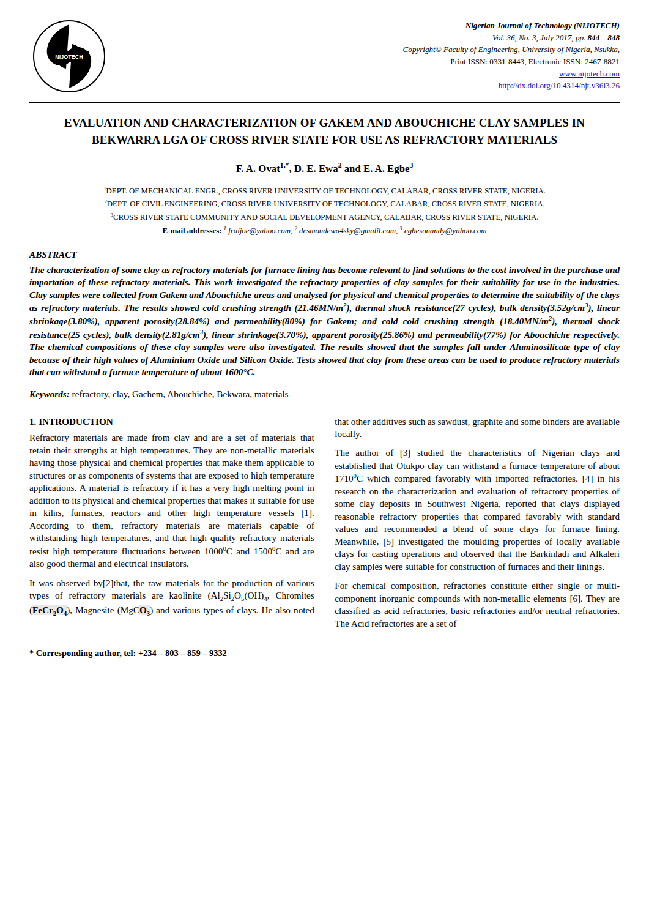NIJOTECH
Nigerian Journal of Technology (NIJOTECH)
Vol. 36, No. 3, July 2017, pp. 844 – 848
Copyright© Faculty of Engineering, University of Nigeria, Nsukka,
Print ISSN: 0331-8443, Electronic ISSN: 2467-8821
www.nijotech.com
http://dx.doi.org/10.4314/njt.v36i3.26
Evaluation and Characterization of Gakem and Abouchiche Clay Samples in Bekwarra LGA of Cross River State for Use as Refractory Materials
F. A. Ovat1,*, D. E. Ewa2 and E. A. Egbe3
1Dept. of Mechanical Engr., Cross River University of Technology, Calabar, Cross River State, Nigeria.
2Dept. of Civil Engineering, Cross River University of Technology, Calabar, Cross River State, Nigeria.
3Cross River State Community and Social Development Agency, Calabar, Cross River State, Nigeria.
E-mail addresses: 1 fraijoe@yahoo.com, 2 desmondewa4sky@gmalil.com, 3 egbesonandy@yahoo.com
ABSTRACT
The characterization of some clay as refractory materials for furnace lining has become relevant to find solutions to the cost involved in the purchase and importation of these refractory materials. This work investigated the refractory properties of clay samples for their suitability for use in the industries. Clay samples were collected from Gakem and Abouchiche areas and analysed for physical and chemical properties to determine the suitability of the clays as refractory materials. The results showed cold crushing strength (21.46MN/m2), thermal shock resistance(27 cycles), bulk density(3.52g/cm3), linear shrinkage(3.80%), apparent porosity(28.84%) and permeability(80%) for Gakem; and cold cold crushing strength (18.40MN/m2), thermal shock resistance(25 cycles), bulk density(2.81g/cm3), linear shrinkage(3.70%), apparent porosity(25.86%) and permeability(77%) for Abouchiche respectively. The chemical compositions of these clay samples were also investigated. The results showed that the samples fall under Aluminosilicate type of clay because of their high values of Aluminium Oxide and Silicon Oxide. Tests showed that clay from these areas can be used to produce refractory materials that can withstand a furnace temperature of about 1600°C.
Keywords: refractory, clay, Gachem, Abouchiche, Bekwara, materials
1. INTRODUCTION
Refractory materials are made from clay and are a set of materials that retain their strengths at high temperatures. They are non-metallic materials having those physical and chemical properties that make them applicable to structures or as components of systems that are exposed to high temperature applications. A material is refractory if it has a very high melting point in addition to its physical and chemical properties that makes it suitable for use in kilns, furnaces, reactors and other high temperature vessels [1]. According to them, refractory materials are materials capable of withstanding high temperatures, and that high quality refractory materials resist high temperature fluctuations between 10000C and 15000C and are also good thermal and electrical insulators.
It was observed by[2]that, the raw materials for the production of various types of refractory materials are kaolinite (Al2Si2O5(OH)4, Chromites (FeCr2O4), Magnesite (MgCO3) and various types of clays. He also noted that other additives such as sawdust, graphite and some binders are available locally.
The author of [3] studied the characteristics of Nigerian clays and established that Otukpo clay can withstand a furnace temperature of about 17100C which compared favorably with imported refractories. [4] in his research on the characterization and evaluation of refractory properties of some clay deposits in Southwest Nigeria, reported that clays displayed reasonable refractory properties that compared favorably with standard values and recommended a blend of some clays for furnace lining. Meanwhile, [5] investigated the moulding properties of locally available clays for casting operations and observed that the Barkinladi and Alkaleri clay samples were suitable for construction of furnaces and their linings.
For chemical composition, refractories constitute either single or multi-component inorganic compounds with non-metallic elements [6]. They are classified as acid refractories, basic refractories and/or neutral refractories. The Acid refractories are a set of
* Corresponding author, tel: +234 – 803 – 859 – 9332